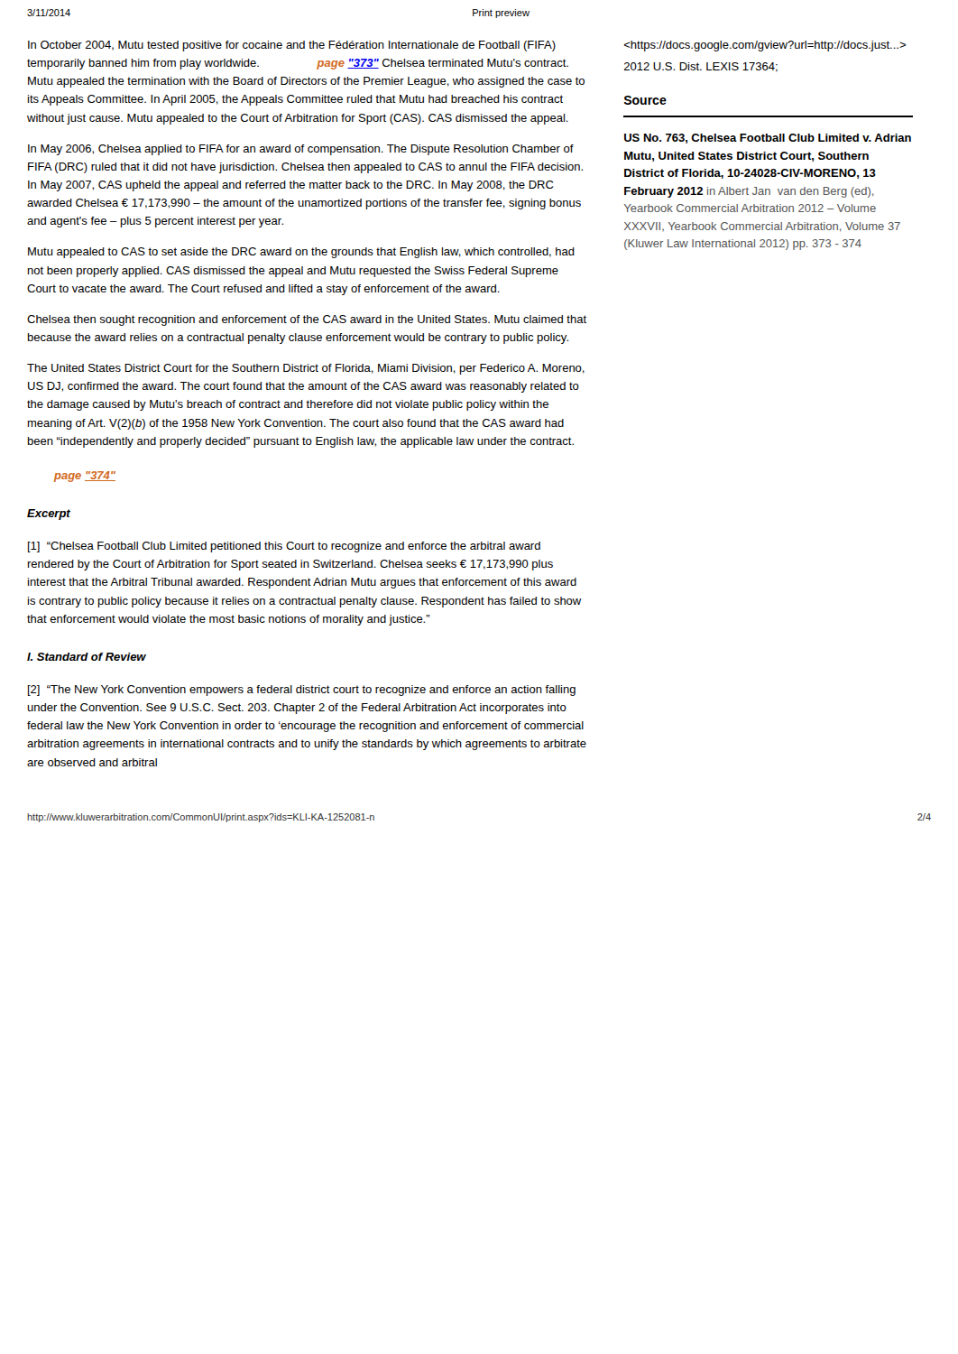3/11/2014
Print preview
In October 2004, Mutu tested positive for cocaine and the Fédération Internationale de Football (FIFA) temporarily banned him from play worldwide. page "373" Chelsea terminated Mutu's contract. Mutu appealed the termination with the Board of Directors of the Premier League, who assigned the case to its Appeals Committee. In April 2005, the Appeals Committee ruled that Mutu had breached his contract without just cause. Mutu appealed to the Court of Arbitration for Sport (CAS). CAS dismissed the appeal.
In May 2006, Chelsea applied to FIFA for an award of compensation. The Dispute Resolution Chamber of FIFA (DRC) ruled that it did not have jurisdiction. Chelsea then appealed to CAS to annul the FIFA decision. In May 2007, CAS upheld the appeal and referred the matter back to the DRC. In May 2008, the DRC awarded Chelsea € 17,173,990 – the amount of the unamortized portions of the transfer fee, signing bonus and agent's fee – plus 5 percent interest per year.
Mutu appealed to CAS to set aside the DRC award on the grounds that English law, which controlled, had not been properly applied. CAS dismissed the appeal and Mutu requested the Swiss Federal Supreme Court to vacate the award. The Court refused and lifted a stay of enforcement of the award.
Chelsea then sought recognition and enforcement of the CAS award in the United States. Mutu claimed that because the award relies on a contractual penalty clause enforcement would be contrary to public policy.
The United States District Court for the Southern District of Florida, Miami Division, per Federico A. Moreno, US DJ, confirmed the award. The court found that the amount of the CAS award was reasonably related to the damage caused by Mutu's breach of contract and therefore did not violate public policy within the meaning of Art. V(2)(b) of the 1958 New York Convention. The court also found that the CAS award had been “independently and properly decided” pursuant to English law, the applicable law under the contract.
page "374"
Excerpt
[1] “Chelsea Football Club Limited petitioned this Court to recognize and enforce the arbitral award rendered by the Court of Arbitration for Sport seated in Switzerland. Chelsea seeks € 17,173,990 plus interest that the Arbitral Tribunal awarded. Respondent Adrian Mutu argues that enforcement of this award is contrary to public policy because it relies on a contractual penalty clause. Respondent has failed to show that enforcement would violate the most basic notions of morality and justice.”
I. Standard of Review
[2] “The New York Convention empowers a federal district court to recognize and enforce an action falling under the Convention. See 9 U.S.C. Sect. 203. Chapter 2 of the Federal Arbitration Act incorporates into federal law the New York Convention in order to ‘encourage the recognition and enforcement of commercial arbitration agreements in international contracts and to unify the standards by which agreements to arbitrate are observed and arbitral
<https://docs.google.com/gview?url=http://docs.just...>
2012 U.S. Dist. LEXIS 17364;
Source
US No. 763, Chelsea Football Club Limited v. Adrian Mutu, United States District Court, Southern District of Florida, 10-24028-CIV-MORENO, 13 February 2012 in Albert Jan van den Berg (ed), Yearbook Commercial Arbitration 2012 – Volume XXXVII, Yearbook Commercial Arbitration, Volume 37 (Kluwer Law International 2012) pp. 373 - 374
http://www.kluwerarbitration.com/CommonUI/print.aspx?ids=KLI-KA-1252081-n
2/4